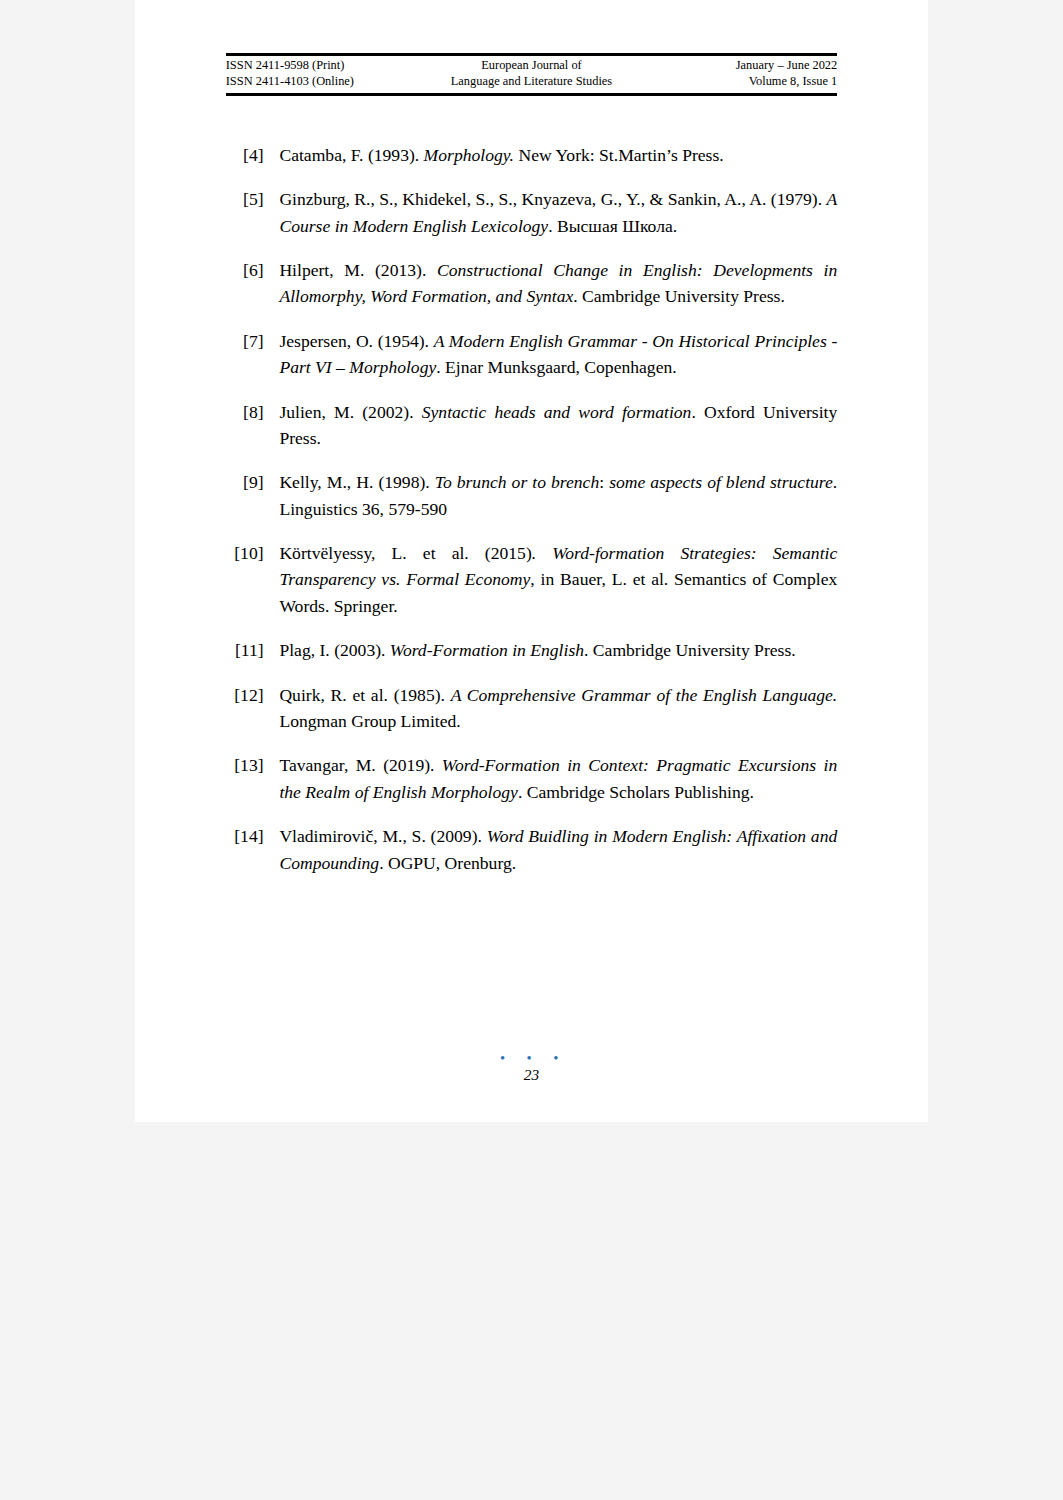| ISSN 2411-9598 (Print) ISSN 2411-4103 (Online) | European Journal of Language and Literature Studies | January – June 2022 Volume 8, Issue 1 |
[4] Catamba, F. (1993). Morphology. New York: St.Martin’s Press.
[5] Ginzburg, R., S., Khidekel, S., S., Knyazeva, G., Y., & Sankin, A., A. (1979). A Course in Modern English Lexicology. Высшая Школа.
[6] Hilpert, M. (2013). Constructional Change in English: Developments in Allomorphy, Word Formation, and Syntax. Cambridge University Press.
[7] Jespersen, O. (1954). A Modern English Grammar - On Historical Principles - Part VI – Morphology. Ejnar Munksgaard, Copenhagen.
[8] Julien, M. (2002). Syntactic heads and word formation. Oxford University Press.
[9] Kelly, M., H. (1998). To brunch or to brench: some aspects of blend structure. Linguistics 36, 579-590
[10] Körtvëlyessy, L. et al. (2015). Word-formation Strategies: Semantic Transparency vs. Formal Economy, in Bauer, L. et al. Semantics of Complex Words. Springer.
[11] Plag, I. (2003). Word-Formation in English. Cambridge University Press.
[12] Quirk, R. et al. (1985). A Comprehensive Grammar of the English Language. Longman Group Limited.
[13] Tavangar, M. (2019). Word-Formation in Context: Pragmatic Excursions in the Realm of English Morphology. Cambridge Scholars Publishing.
[14] Vladimirovič, M., S. (2009). Word Buidling in Modern English: Affixation and Compounding. OGPU, Orenburg.
• • •
23